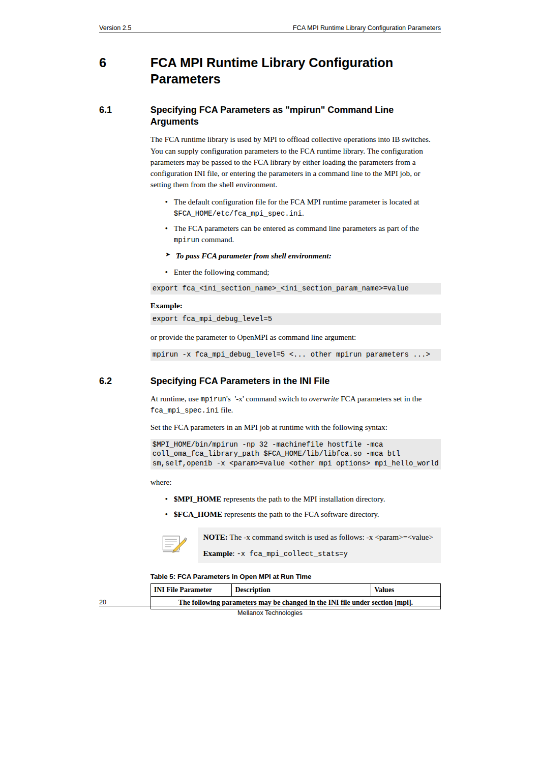Version 2.5
FCA MPI Runtime Library Configuration Parameters
6 FCA MPI Runtime Library Configuration Parameters
6.1 Specifying FCA Parameters as "mpirun" Command Line Arguments
The FCA runtime library is used by MPI to offload collective operations into IB switches. You can supply configuration parameters to the FCA runtime library. The configuration parameters may be passed to the FCA library by either loading the parameters from a configuration INI file, or entering the parameters in a command line to the MPI job, or setting them from the shell environment.
The default configuration file for the FCA MPI runtime parameter is located at $FCA_HOME/etc/fca_mpi_spec.ini.
The FCA parameters can be entered as command line parameters as part of the mpirun command.
To pass FCA parameter from shell environment:
Enter the following command;
export fca_<ini_section_name>_<ini_section_param_name>=value
Example:
export fca_mpi_debug_level=5
or provide the parameter to OpenMPI as command line argument:
mpirun -x fca_mpi_debug_level=5 <... other mpirun parameters ...>
6.2 Specifying FCA Parameters in the INI File
At runtime, use mpirun's '-x' command switch to overwrite FCA parameters set in the fca_mpi_spec.ini file.
Set the FCA parameters in an MPI job at runtime with the following syntax:
$MPI_HOME/bin/mpirun -np 32 -machinefile hostfile -mca coll_oma_fca_library_path $FCA_HOME/lib/libfca.so -mca btl sm,self,openib -x <param>=value <other mpi options> mpi_hello_world
where:
$MPI_HOME represents the path to the MPI installation directory.
$FCA_HOME represents the path to the FCA software directory.
NOTE: The -x command switch is used as follows: -x <param>=<value>
Example: -x fca_mpi_collect_stats=y
Table 5: FCA Parameters in Open MPI at Run Time
| INI File Parameter | Description | Values |
| --- | --- | --- |
| The following parameters may be changed in the INI file under section [mpi]. |
20
Mellanox Technologies